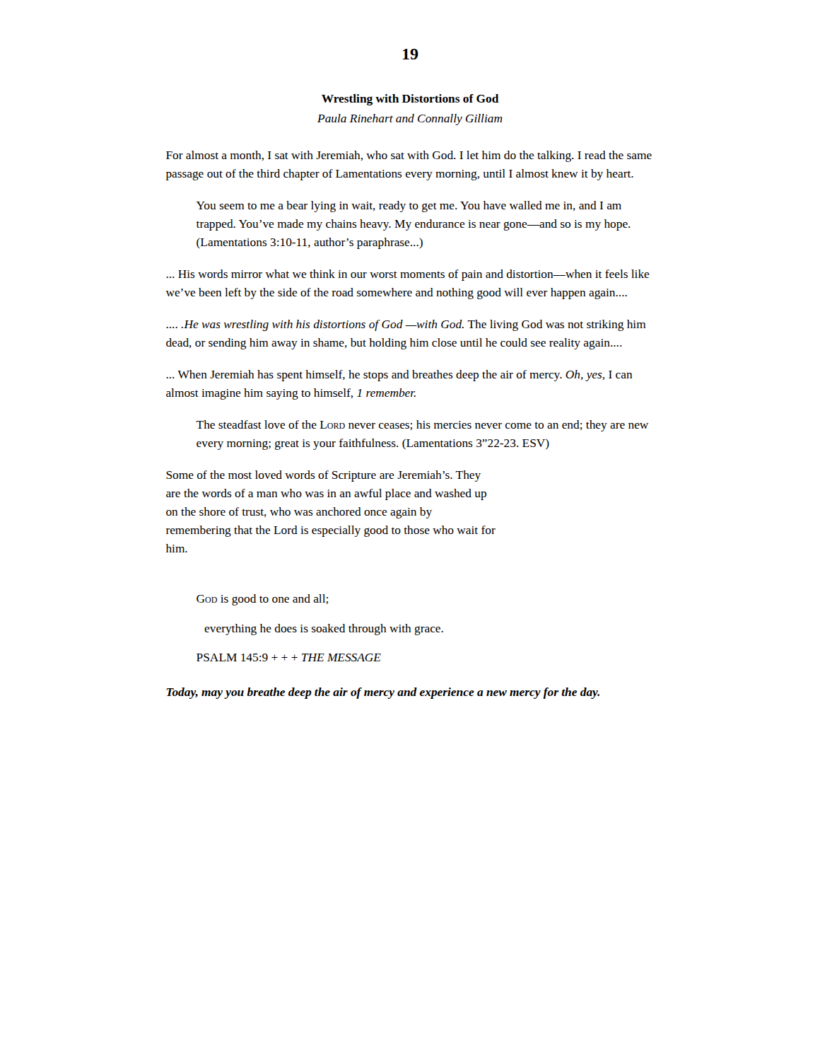19
Wrestling with Distortions of God
Paula Rinehart and Connally Gilliam
For almost a month, I sat with Jeremiah, who sat with God. I let him do the talking. I read the same passage out of the third chapter of Lamentations every morning, until I almost knew it by heart.
You seem to me a bear lying in wait, ready to get me. You have walled me in, and I am trapped. You’ve made my chains heavy. My endurance is near gone—and so is my hope. (Lamentations 3:10-11, author’s paraphrase...)
... His words mirror what we think in our worst moments of pain and distortion—when it feels like we’ve been left by the side of the road somewhere and nothing good will ever happen again....
.... .He was wrestling with his distortions of God —with God. The living God was not striking him dead, or sending him away in shame, but holding him close until he could see reality again....
... When Jeremiah has spent himself, he stops and breathes deep the air of mercy. Oh, yes, I can almost imagine him saying to himself, 1 remember.
The steadfast love of the Lord never ceases; his mercies never come to an end; they are new every morning; great is your faithfulness. (Lamentations 3”22-23. ESV)
Some of the most loved words of Scripture are Jeremiah’s. They are the words of a man who was in an awful place and washed up on the shore of trust, who was anchored once again by remembering that the Lord is especially good to those who wait for him.
God is good to one and all;
everything he does is soaked through with grace.
PSALM 145:9 + + + THE MESSAGE
Today, may you breathe deep the air of mercy and experience a new mercy for the day.